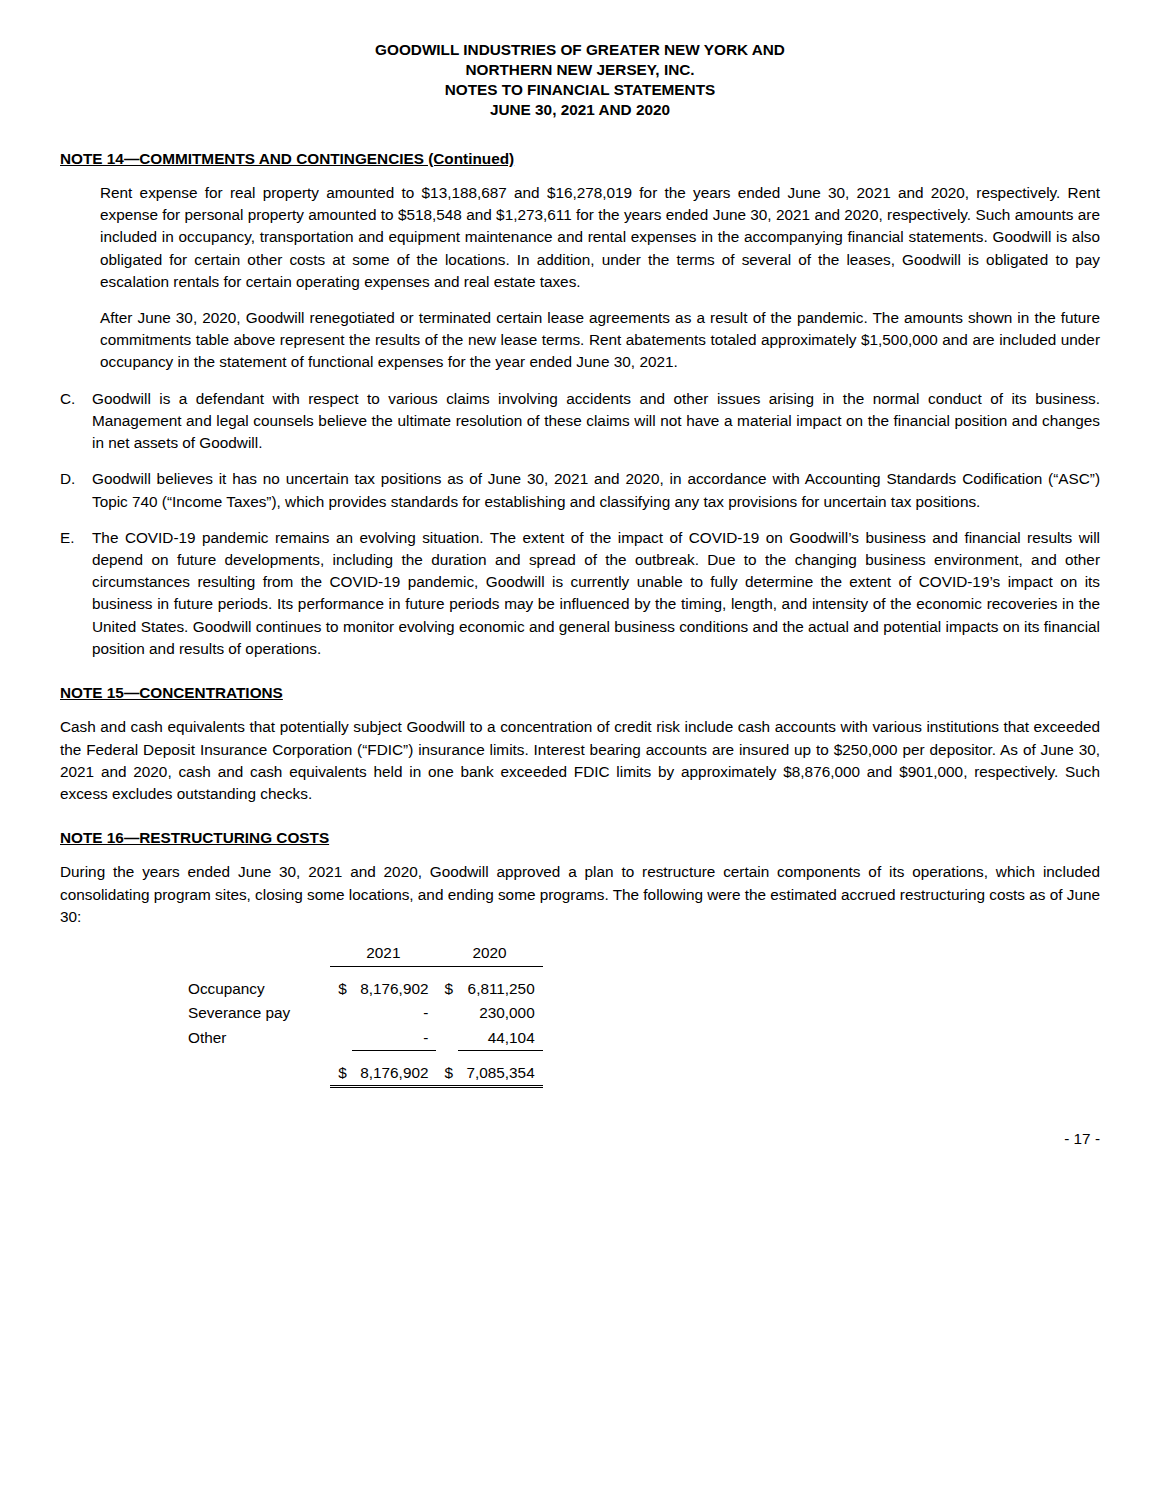GOODWILL INDUSTRIES OF GREATER NEW YORK AND
NORTHERN NEW JERSEY, INC.
NOTES TO FINANCIAL STATEMENTS
JUNE 30, 2021 AND 2020
NOTE 14—COMMITMENTS AND CONTINGENCIES (Continued)
Rent expense for real property amounted to $13,188,687 and $16,278,019 for the years ended June 30, 2021 and 2020, respectively. Rent expense for personal property amounted to $518,548 and $1,273,611 for the years ended June 30, 2021 and 2020, respectively. Such amounts are included in occupancy, transportation and equipment maintenance and rental expenses in the accompanying financial statements. Goodwill is also obligated for certain other costs at some of the locations. In addition, under the terms of several of the leases, Goodwill is obligated to pay escalation rentals for certain operating expenses and real estate taxes.
After June 30, 2020, Goodwill renegotiated or terminated certain lease agreements as a result of the pandemic. The amounts shown in the future commitments table above represent the results of the new lease terms. Rent abatements totaled approximately $1,500,000 and are included under occupancy in the statement of functional expenses for the year ended June 30, 2021.
C. Goodwill is a defendant with respect to various claims involving accidents and other issues arising in the normal conduct of its business. Management and legal counsels believe the ultimate resolution of these claims will not have a material impact on the financial position and changes in net assets of Goodwill.
D. Goodwill believes it has no uncertain tax positions as of June 30, 2021 and 2020, in accordance with Accounting Standards Codification (“ASC”) Topic 740 (“Income Taxes”), which provides standards for establishing and classifying any tax provisions for uncertain tax positions.
E. The COVID-19 pandemic remains an evolving situation. The extent of the impact of COVID-19 on Goodwill’s business and financial results will depend on future developments, including the duration and spread of the outbreak. Due to the changing business environment, and other circumstances resulting from the COVID-19 pandemic, Goodwill is currently unable to fully determine the extent of COVID-19’s impact on its business in future periods. Its performance in future periods may be influenced by the timing, length, and intensity of the economic recoveries in the United States. Goodwill continues to monitor evolving economic and general business conditions and the actual and potential impacts on its financial position and results of operations.
NOTE 15—CONCENTRATIONS
Cash and cash equivalents that potentially subject Goodwill to a concentration of credit risk include cash accounts with various institutions that exceeded the Federal Deposit Insurance Corporation (“FDIC”) insurance limits. Interest bearing accounts are insured up to $250,000 per depositor. As of June 30, 2021 and 2020, cash and cash equivalents held in one bank exceeded FDIC limits by approximately $8,876,000 and $901,000, respectively. Such excess excludes outstanding checks.
NOTE 16—RESTRUCTURING COSTS
During the years ended June 30, 2021 and 2020, Goodwill approved a plan to restructure certain components of its operations, which included consolidating program sites, closing some locations, and ending some programs. The following were the estimated accrued restructuring costs as of June 30:
| | 2021 | 2020 |
| Occupancy | $ | 8,176,902 | $ | 6,811,250 |
| Severance pay | | - | | 230,000 |
| Other | | - | | 44,104 |
| | $ | 8,176,902 | $ | 7,085,354 |
- 17 -